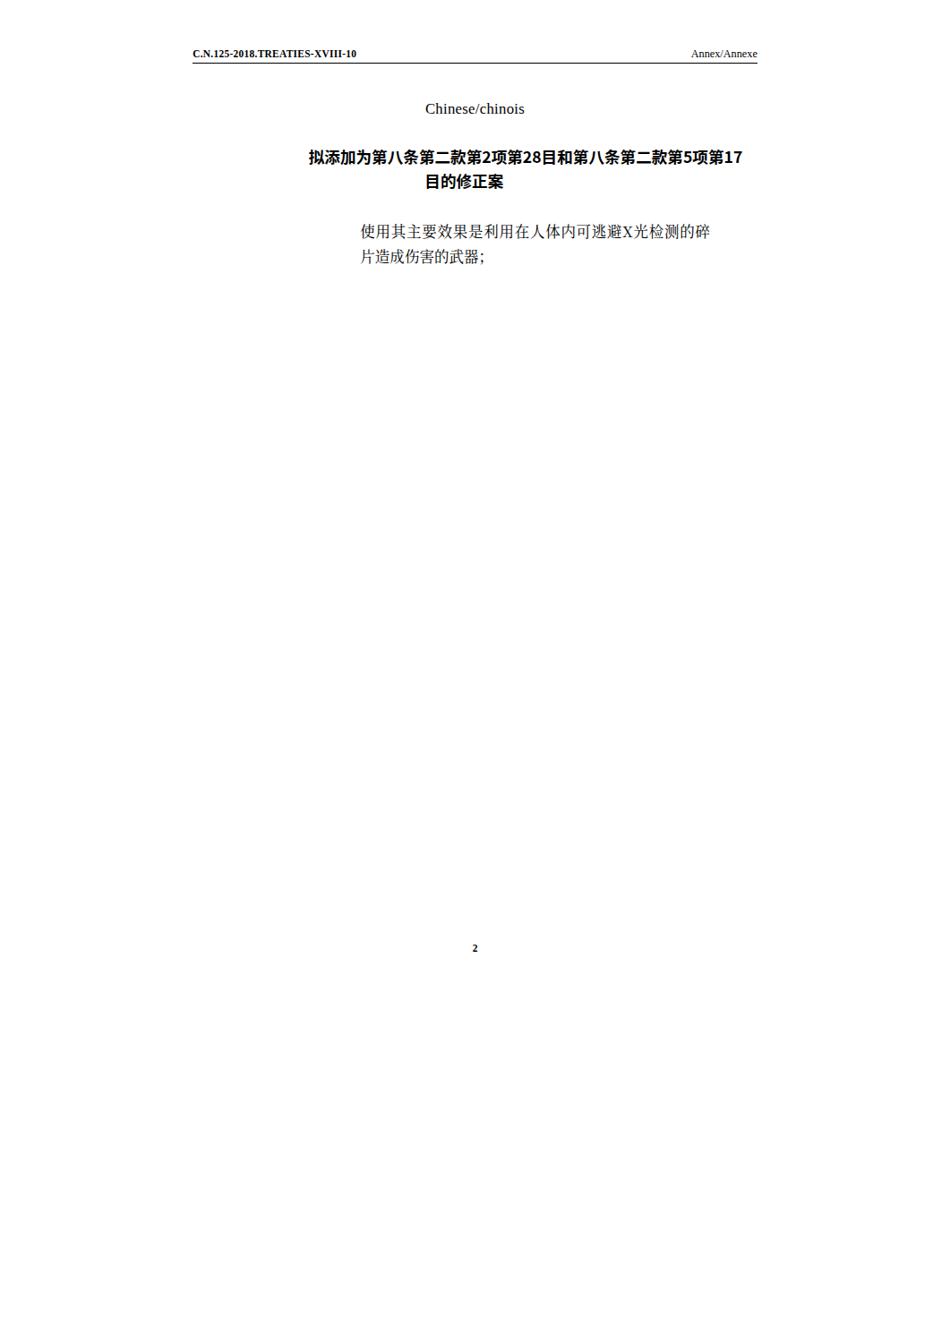C.N.125-2018.TREATIES-XVIII-10 Annex/Annexe
Chinese/chinois
拟添加为第八条第二款第2项第28目和第八条第二款第5项第17目的修正案
使用其主要效果是利用在人体内可逃避X光检测的碎片造成伤害的武器；
2